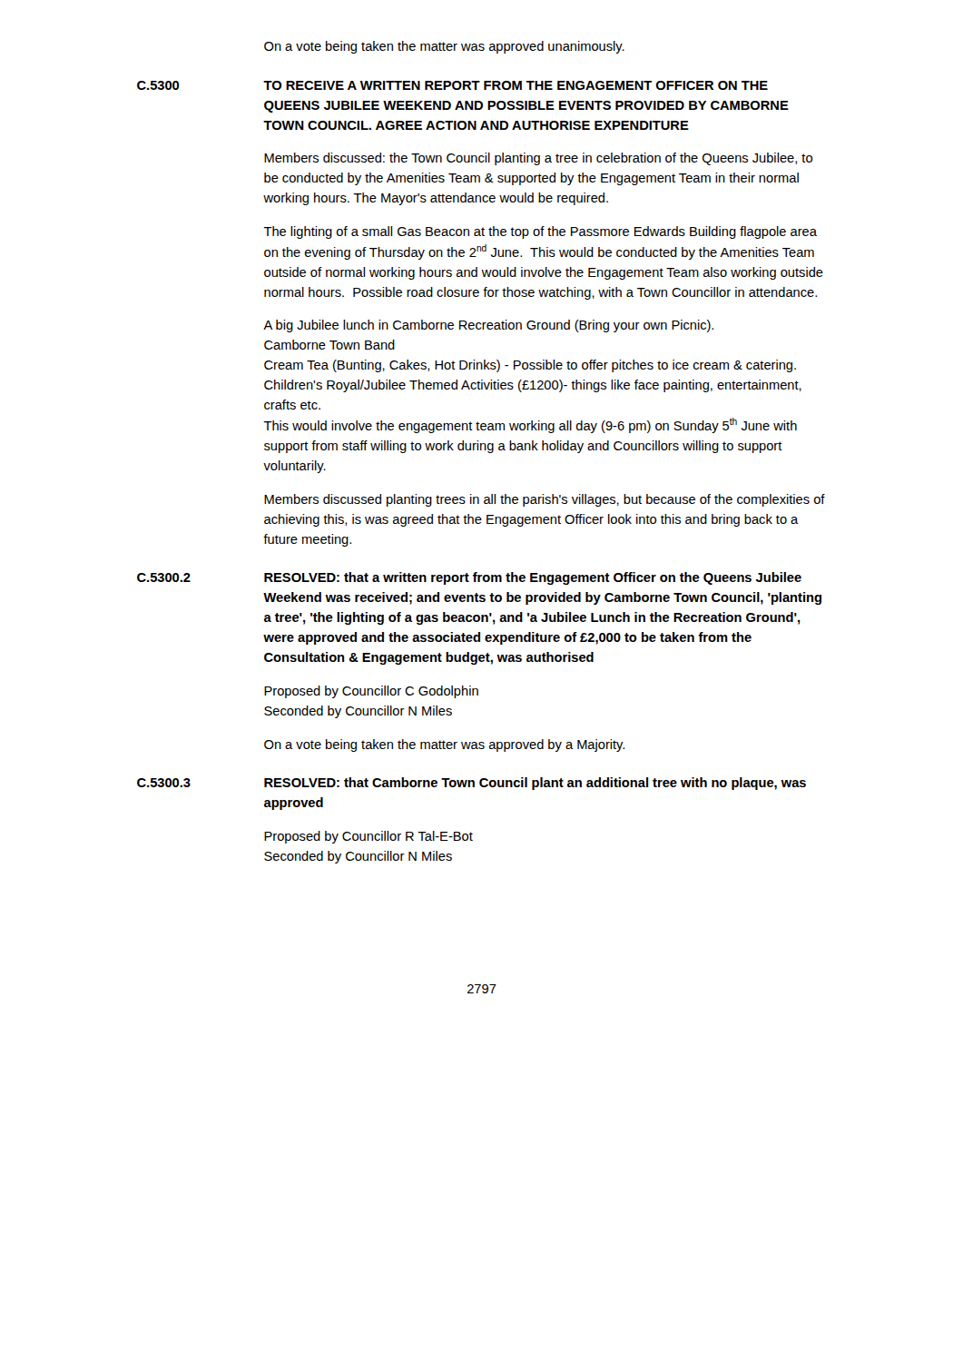On a vote being taken the matter was approved unanimously.
C.5300
TO RECEIVE A WRITTEN REPORT FROM THE ENGAGEMENT OFFICER ON THE QUEENS JUBILEE WEEKEND AND POSSIBLE EVENTS PROVIDED BY CAMBORNE TOWN COUNCIL. AGREE ACTION AND AUTHORISE EXPENDITURE
Members discussed: the Town Council planting a tree in celebration of the Queens Jubilee, to be conducted by the Amenities Team & supported by the Engagement Team in their normal working hours. The Mayor's attendance would be required.
The lighting of a small Gas Beacon at the top of the Passmore Edwards Building flagpole area on the evening of Thursday on the 2nd June. This would be conducted by the Amenities Team outside of normal working hours and would involve the Engagement Team also working outside normal hours. Possible road closure for those watching, with a Town Councillor in attendance.
A big Jubilee lunch in Camborne Recreation Ground (Bring your own Picnic).
Camborne Town Band
Cream Tea (Bunting, Cakes, Hot Drinks) - Possible to offer pitches to ice cream & catering.
Children's Royal/Jubilee Themed Activities (£1200)- things like face painting, entertainment, crafts etc.
This would involve the engagement team working all day (9-6 pm) on Sunday 5th June with support from staff willing to work during a bank holiday and Councillors willing to support voluntarily.
Members discussed planting trees in all the parish's villages, but because of the complexities of achieving this, is was agreed that the Engagement Officer look into this and bring back to a future meeting.
C.5300.2
RESOLVED: that a written report from the Engagement Officer on the Queens Jubilee Weekend was received; and events to be provided by Camborne Town Council, 'planting a tree', 'the lighting of a gas beacon', and 'a Jubilee Lunch in the Recreation Ground', were approved and the associated expenditure of £2,000 to be taken from the Consultation & Engagement budget, was authorised
Proposed by Councillor C Godolphin
Seconded by Councillor N Miles
On a vote being taken the matter was approved by a Majority.
C.5300.3
RESOLVED: that Camborne Town Council plant an additional tree with no plaque, was approved
Proposed by Councillor R Tal-E-Bot
Seconded by Councillor N Miles
2797